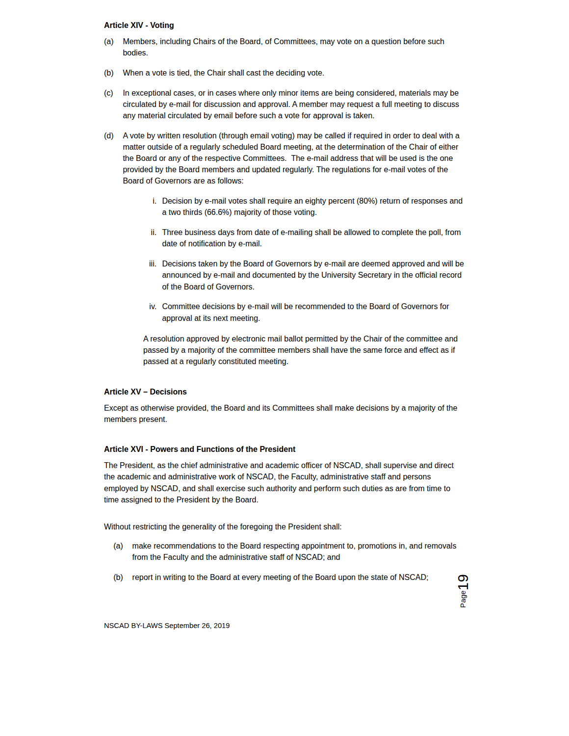Article XIV - Voting
(a) Members, including Chairs of the Board, of Committees, may vote on a question before such bodies.
(b) When a vote is tied, the Chair shall cast the deciding vote.
(c) In exceptional cases, or in cases where only minor items are being considered, materials may be circulated by e-mail for discussion and approval. A member may request a full meeting to discuss any material circulated by email before such a vote for approval is taken.
(d) A vote by written resolution (through email voting) may be called if required in order to deal with a matter outside of a regularly scheduled Board meeting, at the determination of the Chair of either the Board or any of the respective Committees. The e-mail address that will be used is the one provided by the Board members and updated regularly. The regulations for e-mail votes of the Board of Governors are as follows:
i. Decision by e-mail votes shall require an eighty percent (80%) return of responses and a two thirds (66.6%) majority of those voting.
ii. Three business days from date of e-mailing shall be allowed to complete the poll, from date of notification by e-mail.
iii. Decisions taken by the Board of Governors by e-mail are deemed approved and will be announced by e-mail and documented by the University Secretary in the official record of the Board of Governors.
iv. Committee decisions by e-mail will be recommended to the Board of Governors for approval at its next meeting.
A resolution approved by electronic mail ballot permitted by the Chair of the committee and passed by a majority of the committee members shall have the same force and effect as if passed at a regularly constituted meeting.
Article XV – Decisions
Except as otherwise provided, the Board and its Committees shall make decisions by a majority of the members present.
Article XVI - Powers and Functions of the President
The President, as the chief administrative and academic officer of NSCAD, shall supervise and direct the academic and administrative work of NSCAD, the Faculty, administrative staff and persons employed by NSCAD, and shall exercise such authority and perform such duties as are from time to time assigned to the President by the Board.
Without restricting the generality of the foregoing the President shall:
(a) make recommendations to the Board respecting appointment to, promotions in, and removals from the Faculty and the administrative staff of NSCAD; and
(b) report in writing to the Board at every meeting of the Board upon the state of NSCAD;
Page19
NSCAD BY-LAWS September 26, 2019